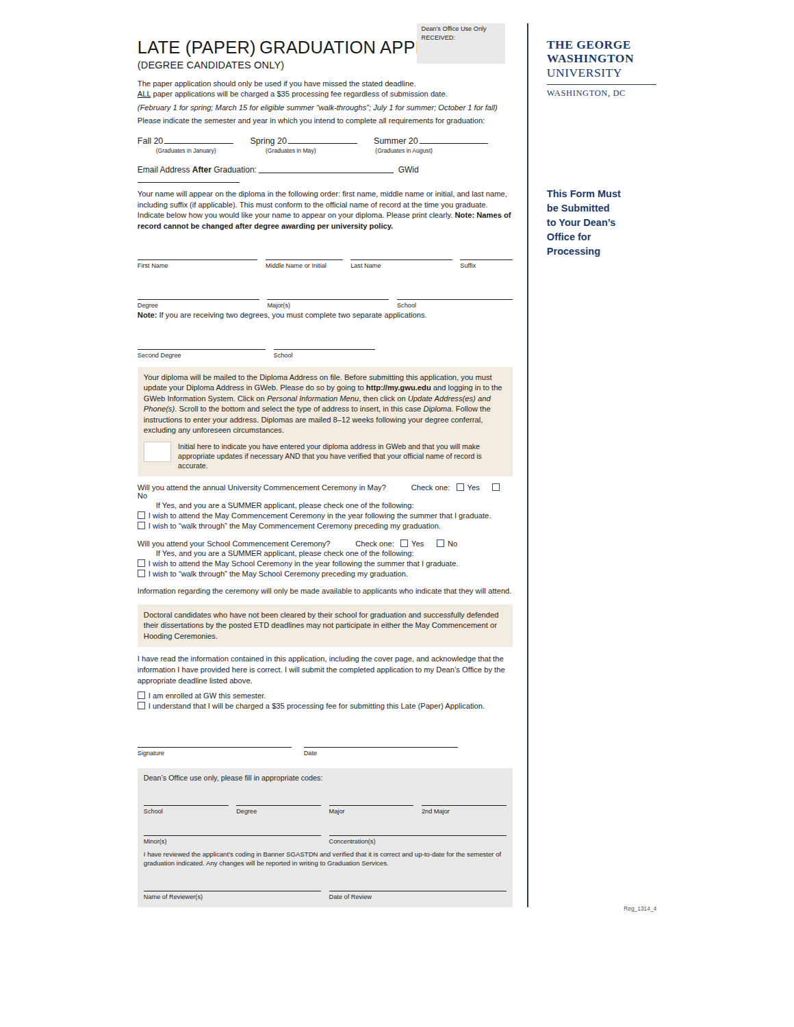Dean’s Office Use Only
RECEIVED:
LATE (PAPER) GRADUATION APPLICATION
(DEGREE CANDIDATES ONLY)
The paper application should only be used if you have missed the stated deadline.
ALL paper applications will be charged a $35 processing fee regardless of submission date.
(February 1 for spring; March 15 for eligible summer “walk-throughs”; July 1 for summer; October 1 for fall)
Please indicate the semester and year in which you intend to complete all requirements for graduation:
Fall 20 Spring 20 Summer 20
(Graduates in January) (Graduates in May) (Graduates in August)
Email Address After Graduation: GWid
Your name will appear on the diploma in the following order: first name, middle name or initial, and last name, including suffix (if applicable). This must conform to the official name of record at the time you graduate. Indicate below how you would like your name to appear on your diploma. Please print clearly. Note: Names of record cannot be changed after degree awarding per university policy.
First Name
Middle Name or Initial
Last Name
Suffix
Degree
Major(s)
School
Note: If you are receiving two degrees, you must complete two separate applications.
Second Degree
School
Your diploma will be mailed to the Diploma Address on file. Before submitting this application, you must update your Diploma Address in GWeb. Please do so by going to http://my.gwu.edu and logging in to the GWeb Information System. Click on Personal Information Menu, then click on Update Address(es) and Phone(s). Scroll to the bottom and select the type of address to insert, in this case Diploma. Follow the instructions to enter your address. Diplomas are mailed 8–12 weeks following your degree conferral, excluding any unforeseen circumstances.
Initial here to indicate you have entered your diploma address in GWeb and that you will make appropriate updates if necessary AND that you have verified that your official name of record is accurate.
Will you attend the annual University Commencement Ceremony in May? Check one: Yes No
If Yes, and you are a SUMMER applicant, please check one of the following:
I wish to attend the May Commencement Ceremony in the year following the summer that I graduate.
I wish to “walk through” the May Commencement Ceremony preceding my graduation.
Will you attend your School Commencement Ceremony? Check one: Yes No
If Yes, and you are a SUMMER applicant, please check one of the following:
I wish to attend the May School Ceremony in the year following the summer that I graduate.
I wish to “walk through” the May School Ceremony preceding my graduation.
Information regarding the ceremony will only be made available to applicants who indicate that they will attend.
Doctoral candidates who have not been cleared by their school for graduation and successfully defended their dissertations by the posted ETD deadlines may not participate in either the May Commencement or Hooding Ceremonies.
I have read the information contained in this application, including the cover page, and acknowledge that the information I have provided here is correct. I will submit the completed application to my Dean’s Office by the appropriate deadline listed above.
I am enrolled at GW this semester.
I understand that I will be charged a $35 processing fee for submitting this Late (Paper) Application.
Signature
Date
Dean’s Office use only, please fill in appropriate codes:
School
Degree
Major
2nd Major
Minor(s)
Concentration(s)
I have reviewed the applicant’s coding in Banner SGASTDN and verified that it is correct and up-to-date for the semester of graduation indicated. Any changes will be reported in writing to Graduation Services.
Name of Reviewer(s)
Date of Review
THE GEORGE WASHINGTON UNIVERSITY
WASHINGTON, DC
This Form Must
be Submitted
to Your Dean’s
Office for
Processing
Reg_1314_4